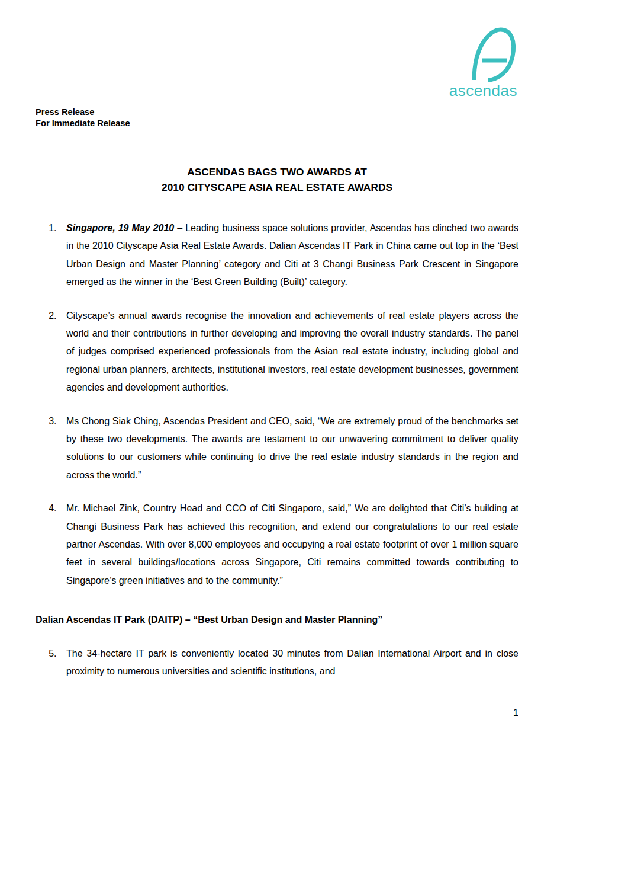ascendas
Press Release
For Immediate Release
ASCENDAS BAGS TWO AWARDS AT
2010 CITYSCAPE ASIA REAL ESTATE AWARDS
Singapore, 19 May 2010 – Leading business space solutions provider, Ascendas has clinched two awards in the 2010 Cityscape Asia Real Estate Awards. Dalian Ascendas IT Park in China came out top in the ‘Best Urban Design and Master Planning’ category and Citi at 3 Changi Business Park Crescent in Singapore emerged as the winner in the ‘Best Green Building (Built)’ category.
Cityscape’s annual awards recognise the innovation and achievements of real estate players across the world and their contributions in further developing and improving the overall industry standards. The panel of judges comprised experienced professionals from the Asian real estate industry, including global and regional urban planners, architects, institutional investors, real estate development businesses, government agencies and development authorities.
Ms Chong Siak Ching, Ascendas President and CEO, said, “We are extremely proud of the benchmarks set by these two developments. The awards are testament to our unwavering commitment to deliver quality solutions to our customers while continuing to drive the real estate industry standards in the region and across the world.”
Mr. Michael Zink, Country Head and CCO of Citi Singapore, said,” We are delighted that Citi’s building at Changi Business Park has achieved this recognition, and extend our congratulations to our real estate partner Ascendas. With over 8,000 employees and occupying a real estate footprint of over 1 million square feet in several buildings/locations across Singapore, Citi remains committed towards contributing to Singapore’s green initiatives and to the community.”
Dalian Ascendas IT Park (DAITP) – “Best Urban Design and Master Planning”
The 34-hectare IT park is conveniently located 30 minutes from Dalian International Airport and in close proximity to numerous universities and scientific institutions, and
1